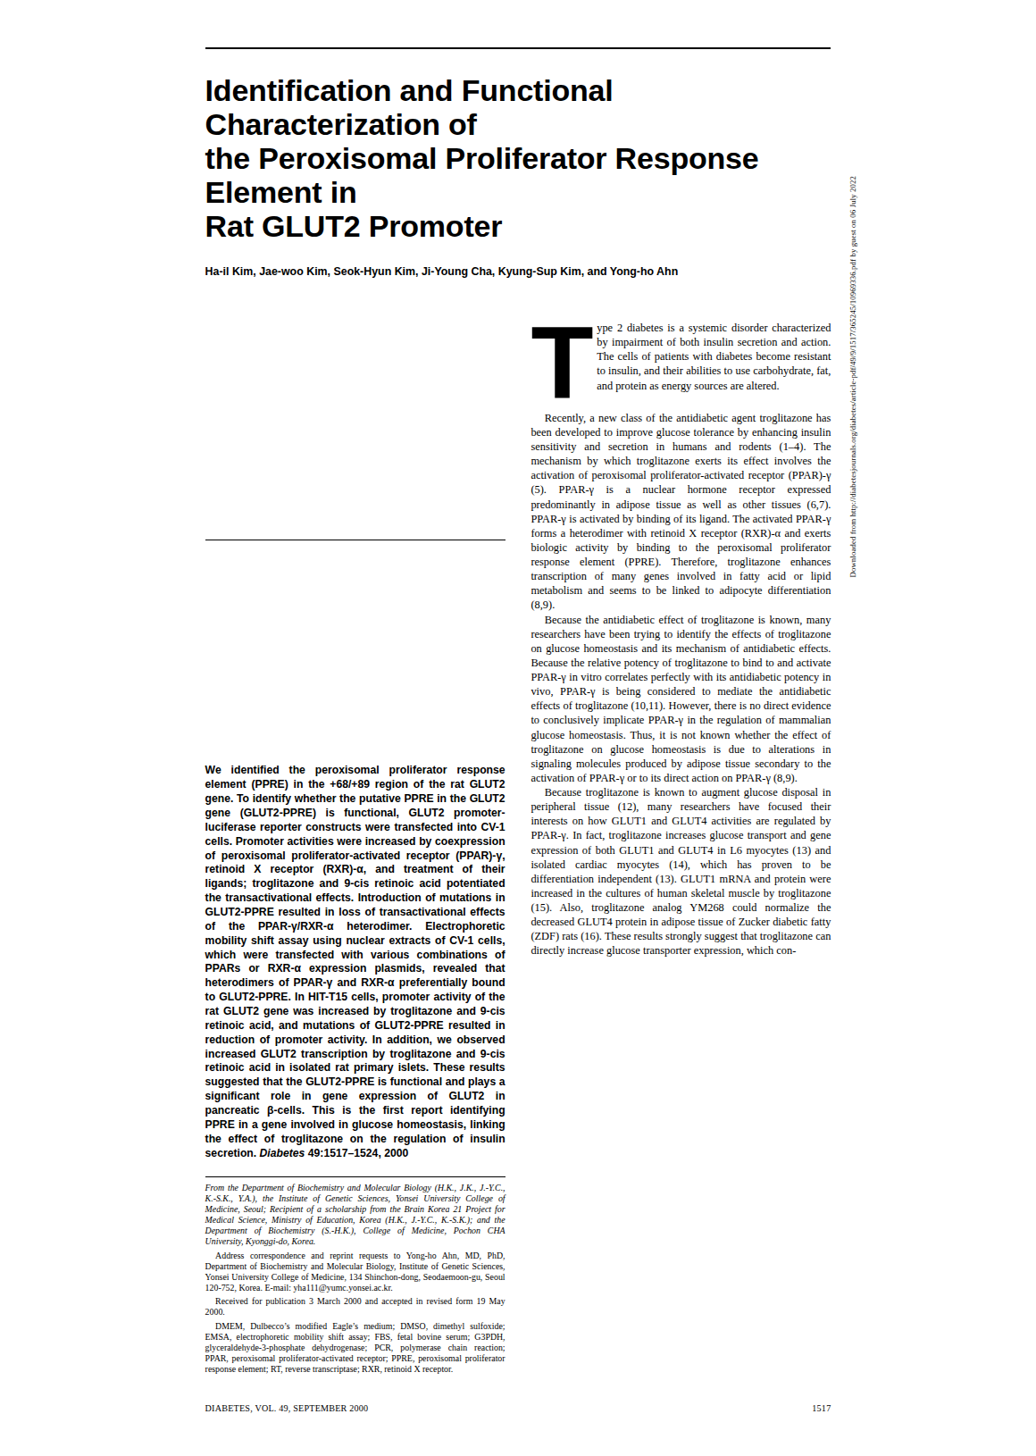Identification and Functional Characterization of
the Peroxisomal Proliferator Response Element in
Rat GLUT2 Promoter
Ha-il Kim, Jae-woo Kim, Seok-Hyun Kim, Ji-Young Cha, Kyung-Sup Kim, and Yong-ho Ahn
We identified the peroxisomal proliferator response element (PPRE) in the +68/+89 region of the rat GLUT2 gene. To identify whether the putative PPRE in the GLUT2 gene (GLUT2-PPRE) is functional, GLUT2 promoter-luciferase reporter constructs were transfected into CV-1 cells. Promoter activities were increased by coexpression of peroxisomal proliferator-activated receptor (PPAR)-γ, retinoid X receptor (RXR)-α, and treatment of their ligands; troglitazone and 9-cis retinoic acid potentiated the transactivational effects. Introduction of mutations in GLUT2-PPRE resulted in loss of transactivational effects of the PPAR-γ/RXR-α heterodimer. Electrophoretic mobility shift assay using nuclear extracts of CV-1 cells, which were transfected with various combinations of PPARs or RXR-α expression plasmids, revealed that heterodimers of PPAR-γ and RXR-α preferentially bound to GLUT2-PPRE. In HIT-T15 cells, promoter activity of the rat GLUT2 gene was increased by troglitazone and 9-cis retinoic acid, and mutations of GLUT2-PPRE resulted in reduction of promoter activity. In addition, we observed increased GLUT2 transcription by troglitazone and 9-cis retinoic acid in isolated rat primary islets. These results suggested that the GLUT2-PPRE is functional and plays a significant role in gene expression of GLUT2 in pancreatic β-cells. This is the first report identifying PPRE in a gene involved in glucose homeostasis, linking the effect of troglitazone on the regulation of insulin secretion. Diabetes 49:1517–1524, 2000
From the Department of Biochemistry and Molecular Biology (H.K., J.K., J.-Y.C., K.-S.K., Y.A.), the Institute of Genetic Sciences, Yonsei University College of Medicine, Seoul; Recipient of a scholarship from the Brain Korea 21 Project for Medical Science, Ministry of Education, Korea (H.K., J.-Y.C., K.-S.K.); and the Department of Biochemistry (S.-H.K.), College of Medicine, Pochon CHA University, Kyonggi-do, Korea.
Address correspondence and reprint requests to Yong-ho Ahn, MD, PhD, Department of Biochemistry and Molecular Biology, Institute of Genetic Sciences, Yonsei University College of Medicine, 134 Shinchon-dong, Seodaemoon-gu, Seoul 120-752, Korea. E-mail: yha111@yumc.yonsei.ac.kr.
Received for publication 3 March 2000 and accepted in revised form 19 May 2000.
DMEM, Dulbecco’s modified Eagle’s medium; DMSO, dimethyl sulfoxide; EMSA, electrophoretic mobility shift assay; FBS, fetal bovine serum; G3PDH, glyceraldehyde-3-phosphate dehydrogenase; PCR, polymerase chain reaction; PPAR, peroxisomal proliferator-activated receptor; PPRE, peroxisomal proliferator response element; RT, reverse transcriptase; RXR, retinoid X receptor.
T
ype 2 diabetes is a systemic disorder characterized by impairment of both insulin secretion and action. The cells of patients with diabetes become resistant to insulin, and their abilities to use carbohydrate, fat, and protein as energy sources are altered.
Recently, a new class of the antidiabetic agent troglitazone has been developed to improve glucose tolerance by enhancing insulin sensitivity and secretion in humans and rodents (1–4). The mechanism by which troglitazone exerts its effect involves the activation of peroxisomal proliferator-activated receptor (PPAR)-γ (5). PPAR-γ is a nuclear hormone receptor expressed predominantly in adipose tissue as well as other tissues (6,7). PPAR-γ is activated by binding of its ligand. The activated PPAR-γ forms a heterodimer with retinoid X receptor (RXR)-α and exerts biologic activity by binding to the peroxisomal proliferator response element (PPRE). Therefore, troglitazone enhances transcription of many genes involved in fatty acid or lipid metabolism and seems to be linked to adipocyte differentiation (8,9).
Because the antidiabetic effect of troglitazone is known, many researchers have been trying to identify the effects of troglitazone on glucose homeostasis and its mechanism of antidiabetic effects. Because the relative potency of troglitazone to bind to and activate PPAR-γ in vitro correlates perfectly with its antidiabetic potency in vivo, PPAR-γ is being considered to mediate the antidiabetic effects of troglitazone (10,11). However, there is no direct evidence to conclusively implicate PPAR-γ in the regulation of mammalian glucose homeostasis. Thus, it is not known whether the effect of troglitazone on glucose homeostasis is due to alterations in signaling molecules produced by adipose tissue secondary to the activation of PPAR-γ or to its direct action on PPAR-γ (8,9).
Because troglitazone is known to augment glucose disposal in peripheral tissue (12), many researchers have focused their interests on how GLUT1 and GLUT4 activities are regulated by PPAR-γ. In fact, troglitazone increases glucose transport and gene expression of both GLUT1 and GLUT4 in L6 myocytes (13) and isolated cardiac myocytes (14), which has proven to be differentiation independent (13). GLUT1 mRNA and protein were increased in the cultures of human skeletal muscle by troglitazone (15). Also, troglitazone analog YM268 could normalize the decreased GLUT4 protein in adipose tissue of Zucker diabetic fatty (ZDF) rats (16). These results strongly suggest that troglitazone can directly increase glucose transporter expression, which con-
DIABETES, VOL. 49, SEPTEMBER 2000 1517
Downloaded from http://diabetesjournals.org/diabetes/article-pdf/49/9/1517/365245/10969336.pdf by guest on 06 July 2022